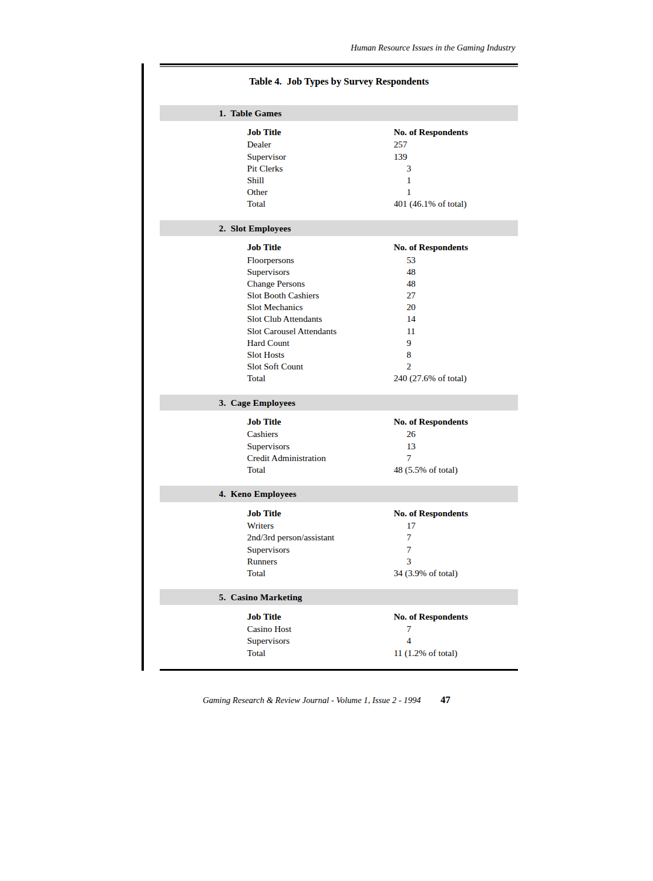Human Resource Issues in the Gaming Industry
Table 4. Job Types by Survey Respondents
1. Table Games
| Job Title | No. of Respondents |
| --- | --- |
| Dealer | 257 |
| Supervisor | 139 |
| Pit Clerks | 3 |
| Shill | 1 |
| Other | 1 |
| Total | 401 (46.1% of total) |
2. Slot Employees
| Job Title | No. of Respondents |
| --- | --- |
| Floorpersons | 53 |
| Supervisors | 48 |
| Change Persons | 48 |
| Slot Booth Cashiers | 27 |
| Slot Mechanics | 20 |
| Slot Club Attendants | 14 |
| Slot Carousel Attendants | 11 |
| Hard Count | 9 |
| Slot Hosts | 8 |
| Slot Soft Count | 2 |
| Total | 240 (27.6% of total) |
3. Cage Employees
| Job Title | No. of Respondents |
| --- | --- |
| Cashiers | 26 |
| Supervisors | 13 |
| Credit Administration | 7 |
| Total | 48 (5.5% of total) |
4. Keno Employees
| Job Title | No. of Respondents |
| --- | --- |
| Writers | 17 |
| 2nd/3rd person/assistant | 7 |
| Supervisors | 7 |
| Runners | 3 |
| Total | 34 (3.9% of total) |
5. Casino Marketing
| Job Title | No. of Respondents |
| --- | --- |
| Casino Host | 7 |
| Supervisors | 4 |
| Total | 11 (1.2% of total) |
Gaming Research & Review Journal - Volume 1, Issue 2 - 1994 47